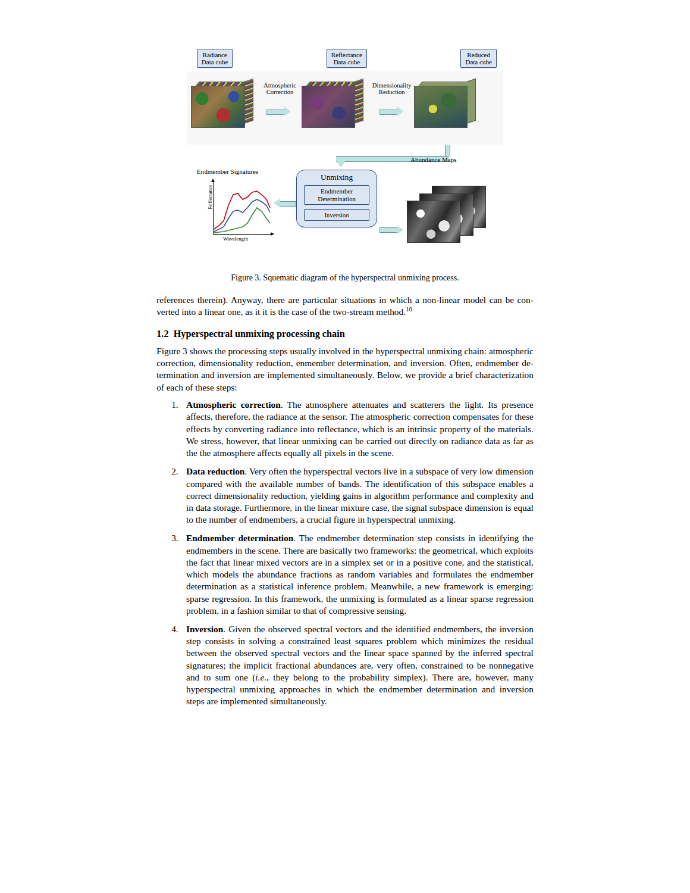Radiance Data cube
Reflectance Data cube
Reduced Data cube
Atmospheric
Correction
Dimensionality
Reduction
Endmember Signatures
Reflectance
Wavelength
Unmixing
Endmember
Determination
Inversion
Abundance Maps
Figure 3. Squematic diagram of the hyperspectral unmixing process.
references therein). Anyway, there are particular situations in which a non-linear model can be converted into a linear one, as it it is the case of the two-stream method.10
1.2 Hyperspectral unmixing processing chain
Figure 3 shows the processing steps usually involved in the hyperspectral unmixing chain: atmospheric correction, dimensionality reduction, enmember determination, and inversion. Often, endmember determination and inversion are implemented simultaneously. Below, we provide a brief characterization of each of these steps:
Atmospheric correction. The atmosphere attenuates and scatterers the light. Its presence affects, therefore, the radiance at the sensor. The atmospheric correction compensates for these effects by converting radiance into reflectance, which is an intrinsic property of the materials. We stress, however, that linear unmixing can be carried out directly on radiance data as far as the the atmosphere affects equally all pixels in the scene.
Data reduction. Very often the hyperspectral vectors live in a subspace of very low dimension compared with the available number of bands. The identification of this subspace enables a correct dimensionality reduction, yielding gains in algorithm performance and complexity and in data storage. Furthermore, in the linear mixture case, the signal subspace dimension is equal to the number of endmembers, a crucial figure in hyperspectral unmixing.
Endmember determination. The endmember determination step consists in identifying the endmembers in the scene. There are basically two frameworks: the geometrical, which exploits the fact that linear mixed vectors are in a simplex set or in a positive cone, and the statistical, which models the abundance fractions as random variables and formulates the endmember determination as a statistical inference problem. Meanwhile, a new framework is emerging: sparse regression. In this framework, the unmixing is formulated as a linear sparse regression problem, in a fashion similar to that of compressive sensing.
Inversion. Given the observed spectral vectors and the identified endmembers, the inversion step consists in solving a constrained least squares problem which minimizes the residual between the observed spectral vectors and the linear space spanned by the inferred spectral signatures; the implicit fractional abundances are, very often, constrained to be nonnegative and to sum one (i.e., they belong to the probability simplex). There are, however, many hyperspectral unmixing approaches in which the endmember determination and inversion steps are implemented simultaneously.